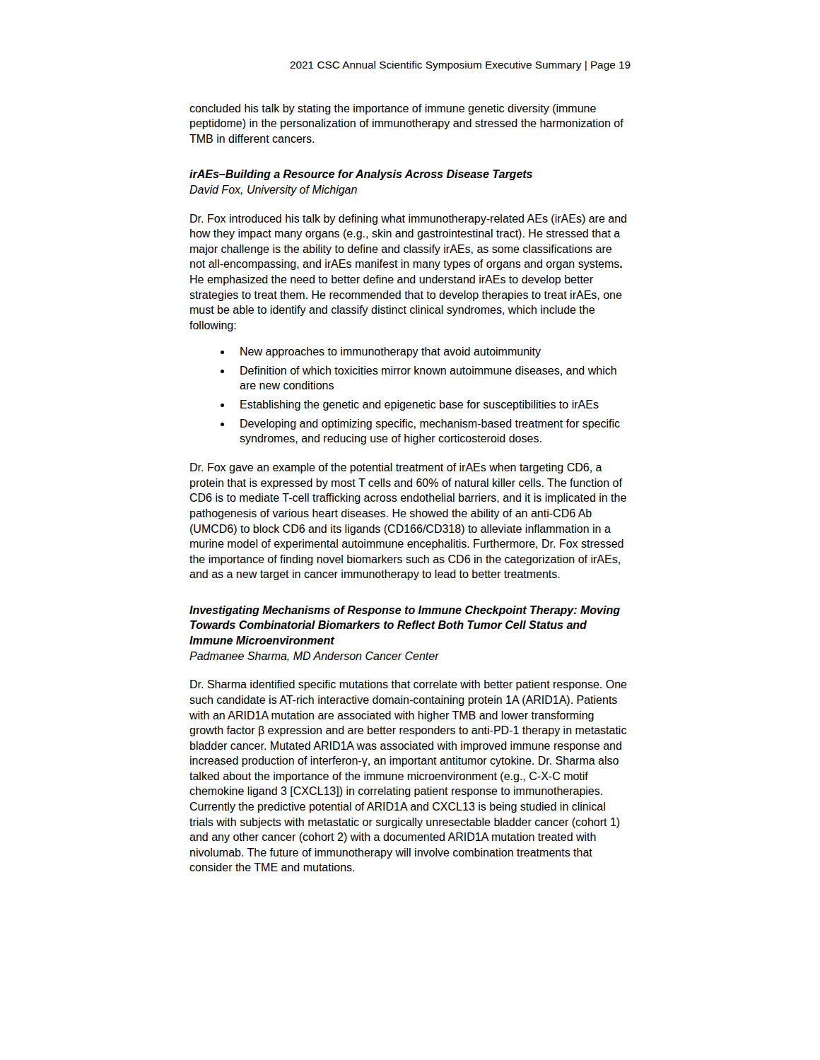2021 CSC Annual Scientific Symposium Executive Summary | Page 19
concluded his talk by stating the importance of immune genetic diversity (immune peptidome) in the personalization of immunotherapy and stressed the harmonization of TMB in different cancers.
irAEs–Building a Resource for Analysis Across Disease Targets
David Fox, University of Michigan
Dr. Fox introduced his talk by defining what immunotherapy-related AEs (irAEs) are and how they impact many organs (e.g., skin and gastrointestinal tract). He stressed that a major challenge is the ability to define and classify irAEs, as some classifications are not all-encompassing, and irAEs manifest in many types of organs and organ systems. He emphasized the need to better define and understand irAEs to develop better strategies to treat them. He recommended that to develop therapies to treat irAEs, one must be able to identify and classify distinct clinical syndromes, which include the following:
New approaches to immunotherapy that avoid autoimmunity
Definition of which toxicities mirror known autoimmune diseases, and which are new conditions
Establishing the genetic and epigenetic base for susceptibilities to irAEs
Developing and optimizing specific, mechanism-based treatment for specific syndromes, and reducing use of higher corticosteroid doses.
Dr. Fox gave an example of the potential treatment of irAEs when targeting CD6, a protein that is expressed by most T cells and 60% of natural killer cells. The function of CD6 is to mediate T-cell trafficking across endothelial barriers, and it is implicated in the pathogenesis of various heart diseases. He showed the ability of an anti-CD6 Ab (UMCD6) to block CD6 and its ligands (CD166/CD318) to alleviate inflammation in a murine model of experimental autoimmune encephalitis. Furthermore, Dr. Fox stressed the importance of finding novel biomarkers such as CD6 in the categorization of irAEs, and as a new target in cancer immunotherapy to lead to better treatments.
Investigating Mechanisms of Response to Immune Checkpoint Therapy: Moving Towards Combinatorial Biomarkers to Reflect Both Tumor Cell Status and Immune Microenvironment
Padmanee Sharma, MD Anderson Cancer Center
Dr. Sharma identified specific mutations that correlate with better patient response. One such candidate is AT-rich interactive domain-containing protein 1A (ARID1A). Patients with an ARID1A mutation are associated with higher TMB and lower transforming growth factor β expression and are better responders to anti-PD-1 therapy in metastatic bladder cancer. Mutated ARID1A was associated with improved immune response and increased production of interferon-γ, an important antitumor cytokine. Dr. Sharma also talked about the importance of the immune microenvironment (e.g., C-X-C motif chemokine ligand 3 [CXCL13]) in correlating patient response to immunotherapies. Currently the predictive potential of ARID1A and CXCL13 is being studied in clinical trials with subjects with metastatic or surgically unresectable bladder cancer (cohort 1) and any other cancer (cohort 2) with a documented ARID1A mutation treated with nivolumab. The future of immunotherapy will involve combination treatments that consider the TME and mutations.